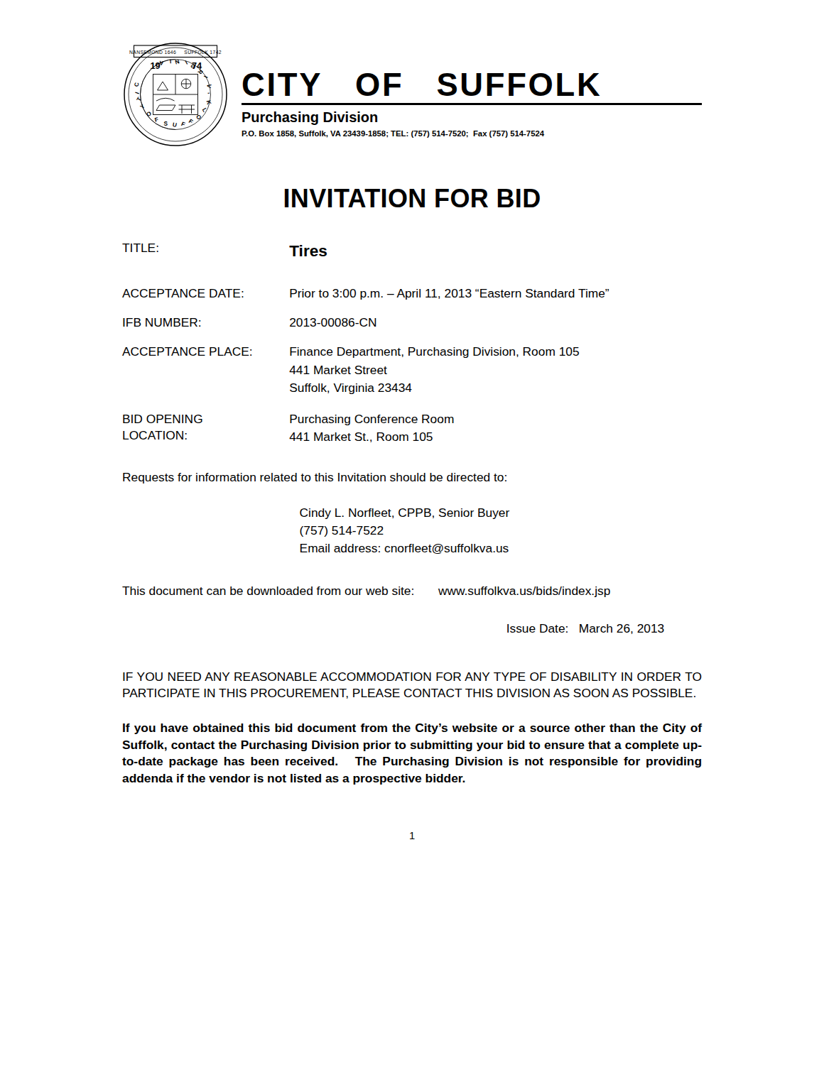NANSEMOND 1646 SUFFOLK 1742 19 74 C I T Y O F S U F F O L K , V I R G I N I A
CITY OF SUFFOLK
Purchasing Division
P.O. Box 1858, Suffolk, VA 23439-1858; TEL: (757) 514-7520; Fax (757) 514-7524
INVITATION FOR BID
| TITLE: | Tires |
| ACCEPTANCE DATE: | Prior to 3:00 p.m. – April 11, 2013 “Eastern Standard Time” |
| IFB NUMBER: | 2013-00086-CN |
| ACCEPTANCE PLACE: | Finance Department, Purchasing Division, Room 105 441 Market Street Suffolk, Virginia 23434 |
| BID OPENING LOCATION: | Purchasing Conference Room 441 Market St., Room 105 |
Requests for information related to this Invitation should be directed to:
Cindy L. Norfleet, CPPB, Senior Buyer
(757) 514-7522
Email address: cnorfleet@suffolkva.us
This document can be downloaded from our web site:www.suffolkva.us/bids/index.jsp
Issue Date: March 26, 2013
IF YOU NEED ANY REASONABLE ACCOMMODATION FOR ANY TYPE OF DISABILITY IN ORDER TO PARTICIPATE IN THIS PROCUREMENT, PLEASE CONTACT THIS DIVISION AS SOON AS POSSIBLE.
If you have obtained this bid document from the City’s website or a source other than the City of Suffolk, contact the Purchasing Division prior to submitting your bid to ensure that a complete up-to-date package has been received. The Purchasing Division is not responsible for providing addenda if the vendor is not listed as a prospective bidder.
1